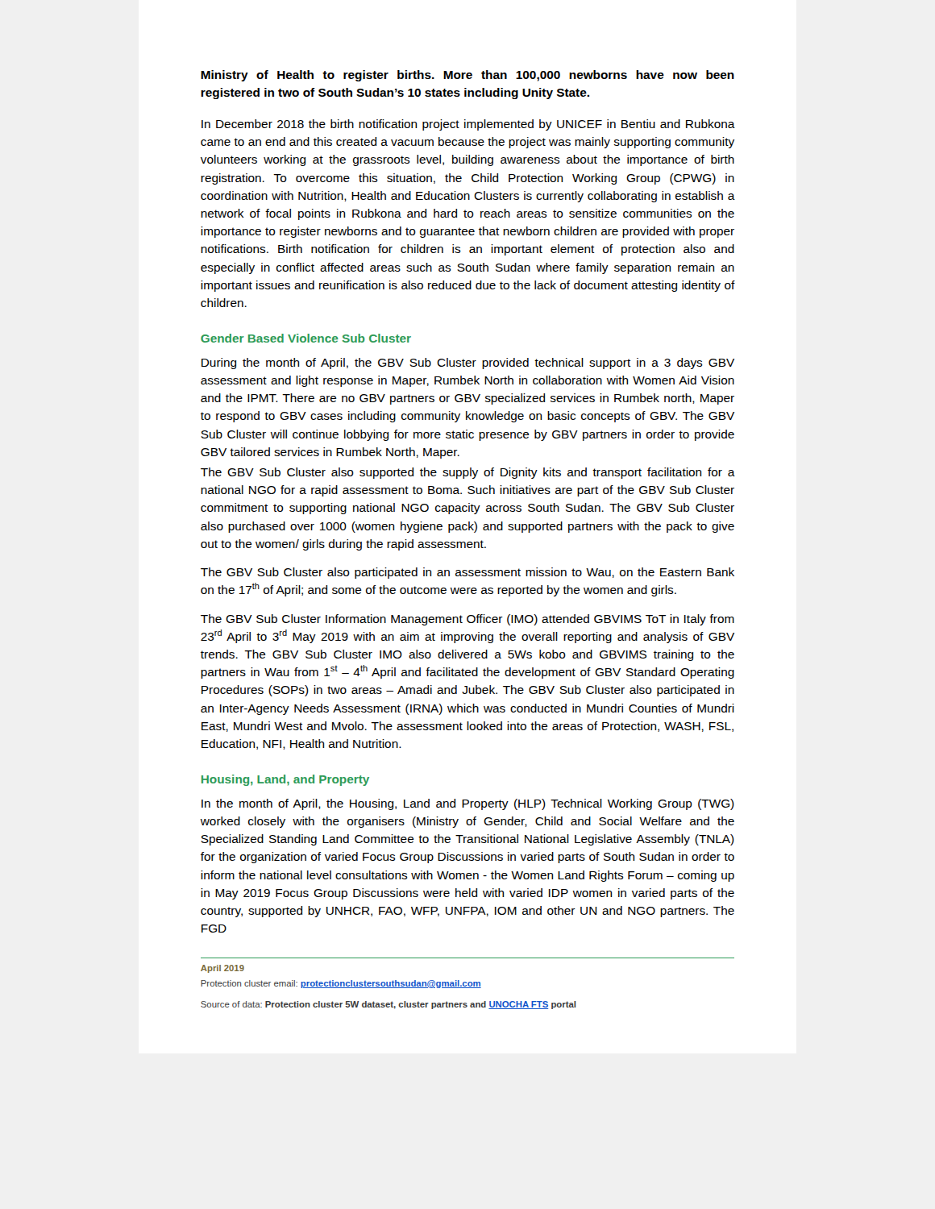Ministry of Health to register births. More than 100,000 newborns have now been registered in two of South Sudan’s 10 states including Unity State.
In December 2018 the birth notification project implemented by UNICEF in Bentiu and Rubkona came to an end and this created a vacuum because the project was mainly supporting community volunteers working at the grassroots level, building awareness about the importance of birth registration. To overcome this situation, the Child Protection Working Group (CPWG) in coordination with Nutrition, Health and Education Clusters is currently collaborating in establish a network of focal points in Rubkona and hard to reach areas to sensitize communities on the importance to register newborns and to guarantee that newborn children are provided with proper notifications. Birth notification for children is an important element of protection also and especially in conflict affected areas such as South Sudan where family separation remain an important issues and reunification is also reduced due to the lack of document attesting identity of children.
Gender Based Violence Sub Cluster
During the month of April, the GBV Sub Cluster provided technical support in a 3 days GBV assessment and light response in Maper, Rumbek North in collaboration with Women Aid Vision and the IPMT. There are no GBV partners or GBV specialized services in Rumbek north, Maper to respond to GBV cases including community knowledge on basic concepts of GBV. The GBV Sub Cluster will continue lobbying for more static presence by GBV partners in order to provide GBV tailored services in Rumbek North, Maper.
The GBV Sub Cluster also supported the supply of Dignity kits and transport facilitation for a national NGO for a rapid assessment to Boma. Such initiatives are part of the GBV Sub Cluster commitment to supporting national NGO capacity across South Sudan. The GBV Sub Cluster also purchased over 1000 (women hygiene pack) and supported partners with the pack to give out to the women/ girls during the rapid assessment.
The GBV Sub Cluster also participated in an assessment mission to Wau, on the Eastern Bank on the 17th of April; and some of the outcome were as reported by the women and girls.
The GBV Sub Cluster Information Management Officer (IMO) attended GBVIMS ToT in Italy from 23rd April to 3rd May 2019 with an aim at improving the overall reporting and analysis of GBV trends. The GBV Sub Cluster IMO also delivered a 5Ws kobo and GBVIMS training to the partners in Wau from 1st – 4th April and facilitated the development of GBV Standard Operating Procedures (SOPs) in two areas – Amadi and Jubek. The GBV Sub Cluster also participated in an Inter-Agency Needs Assessment (IRNA) which was conducted in Mundri Counties of Mundri East, Mundri West and Mvolo. The assessment looked into the areas of Protection, WASH, FSL, Education, NFI, Health and Nutrition.
Housing, Land, and Property
In the month of April, the Housing, Land and Property (HLP) Technical Working Group (TWG) worked closely with the organisers (Ministry of Gender, Child and Social Welfare and the Specialized Standing Land Committee to the Transitional National Legislative Assembly (TNLA) for the organization of varied Focus Group Discussions in varied parts of South Sudan in order to inform the national level consultations with Women - the Women Land Rights Forum – coming up in May 2019 Focus Group Discussions were held with varied IDP women in varied parts of the country, supported by UNHCR, FAO, WFP, UNFPA, IOM and other UN and NGO partners. The FGD
April 2019
Protection cluster email: protectionclustersouthsudan@gmail.com
Source of data: Protection cluster 5W dataset, cluster partners and UNOCHA FTS portal